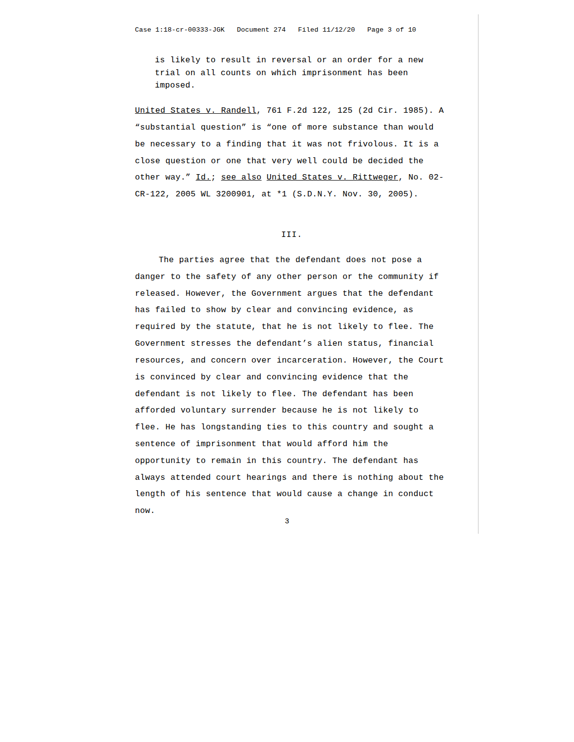Case 1:18-cr-00333-JGK Document 274 Filed 11/12/20 Page 3 of 10
is likely to result in reversal or an order for a new trial on all counts on which imprisonment has been imposed.
United States v. Randell, 761 F.2d 122, 125 (2d Cir. 1985). A “substantial question” is “one of more substance than would be necessary to a finding that it was not frivolous. It is a close question or one that very well could be decided the other way.” Id.; see also United States v. Rittweger, No. 02-CR-122, 2005 WL 3200901, at *1 (S.D.N.Y. Nov. 30, 2005).
III.
The parties agree that the defendant does not pose a danger to the safety of any other person or the community if released. However, the Government argues that the defendant has failed to show by clear and convincing evidence, as required by the statute, that he is not likely to flee. The Government stresses the defendant’s alien status, financial resources, and concern over incarceration. However, the Court is convinced by clear and convincing evidence that the defendant is not likely to flee. The defendant has been afforded voluntary surrender because he is not likely to flee. He has longstanding ties to this country and sought a sentence of imprisonment that would afford him the opportunity to remain in this country. The defendant has always attended court hearings and there is nothing about the length of his sentence that would cause a change in conduct now.
3